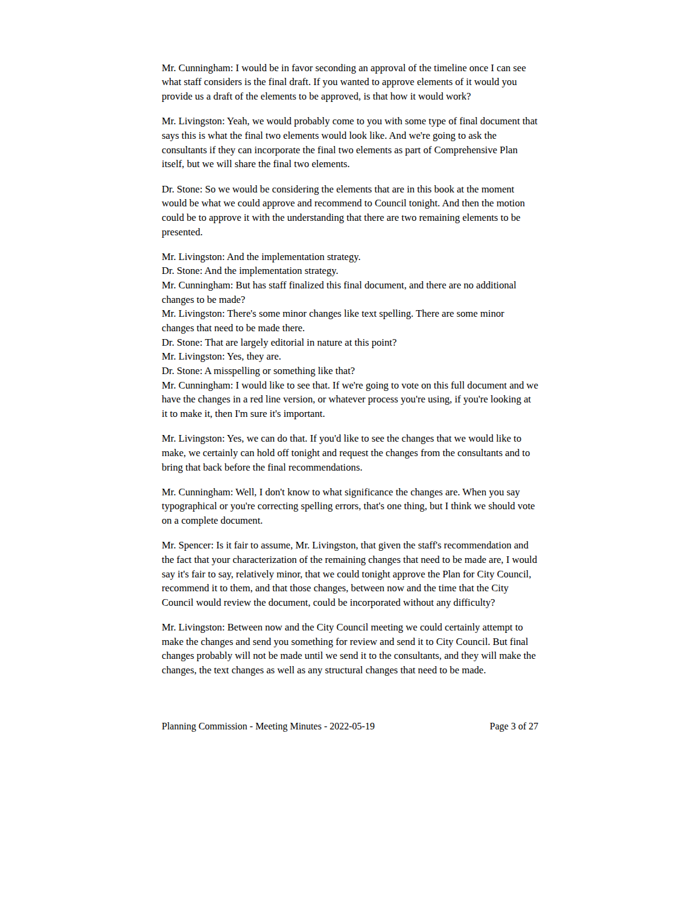Mr. Cunningham: I would be in favor seconding an approval of the timeline once I can see what staff considers is the final draft. If you wanted to approve elements of it would you provide us a draft of the elements to be approved, is that how it would work?
Mr. Livingston: Yeah, we would probably come to you with some type of final document that says this is what the final two elements would look like. And we're going to ask the consultants if they can incorporate the final two elements as part of Comprehensive Plan itself, but we will share the final two elements.
Dr. Stone: So we would be considering the elements that are in this book at the moment would be what we could approve and recommend to Council tonight. And then the motion could be to approve it with the understanding that there are two remaining elements to be presented.
Mr. Livingston: And the implementation strategy.
Dr. Stone: And the implementation strategy.
Mr. Cunningham: But has staff finalized this final document, and there are no additional changes to be made?
Mr. Livingston: There's some minor changes like text spelling. There are some minor changes that need to be made there.
Dr. Stone: That are largely editorial in nature at this point?
Mr. Livingston: Yes, they are.
Dr. Stone: A misspelling or something like that?
Mr. Cunningham: I would like to see that. If we're going to vote on this full document and we have the changes in a red line version, or whatever process you're using, if you're looking at it to make it, then I'm sure it's important.
Mr. Livingston: Yes, we can do that. If you'd like to see the changes that we would like to make, we certainly can hold off tonight and request the changes from the consultants and to bring that back before the final recommendations.
Mr. Cunningham: Well, I don't know to what significance the changes are. When you say typographical or you're correcting spelling errors, that's one thing, but I think we should vote on a complete document.
Mr. Spencer: Is it fair to assume, Mr. Livingston, that given the staff's recommendation and the fact that your characterization of the remaining changes that need to be made are, I would say it's fair to say, relatively minor, that we could tonight approve the Plan for City Council, recommend it to them, and that those changes, between now and the time that the City Council would review the document, could be incorporated without any difficulty?
Mr. Livingston: Between now and the City Council meeting we could certainly attempt to make the changes and send you something for review and send it to City Council. But final changes probably will not be made until we send it to the consultants, and they will make the changes, the text changes as well as any structural changes that need to be made.
Planning Commission - Meeting Minutes - 2022-05-19
Page 3 of 27